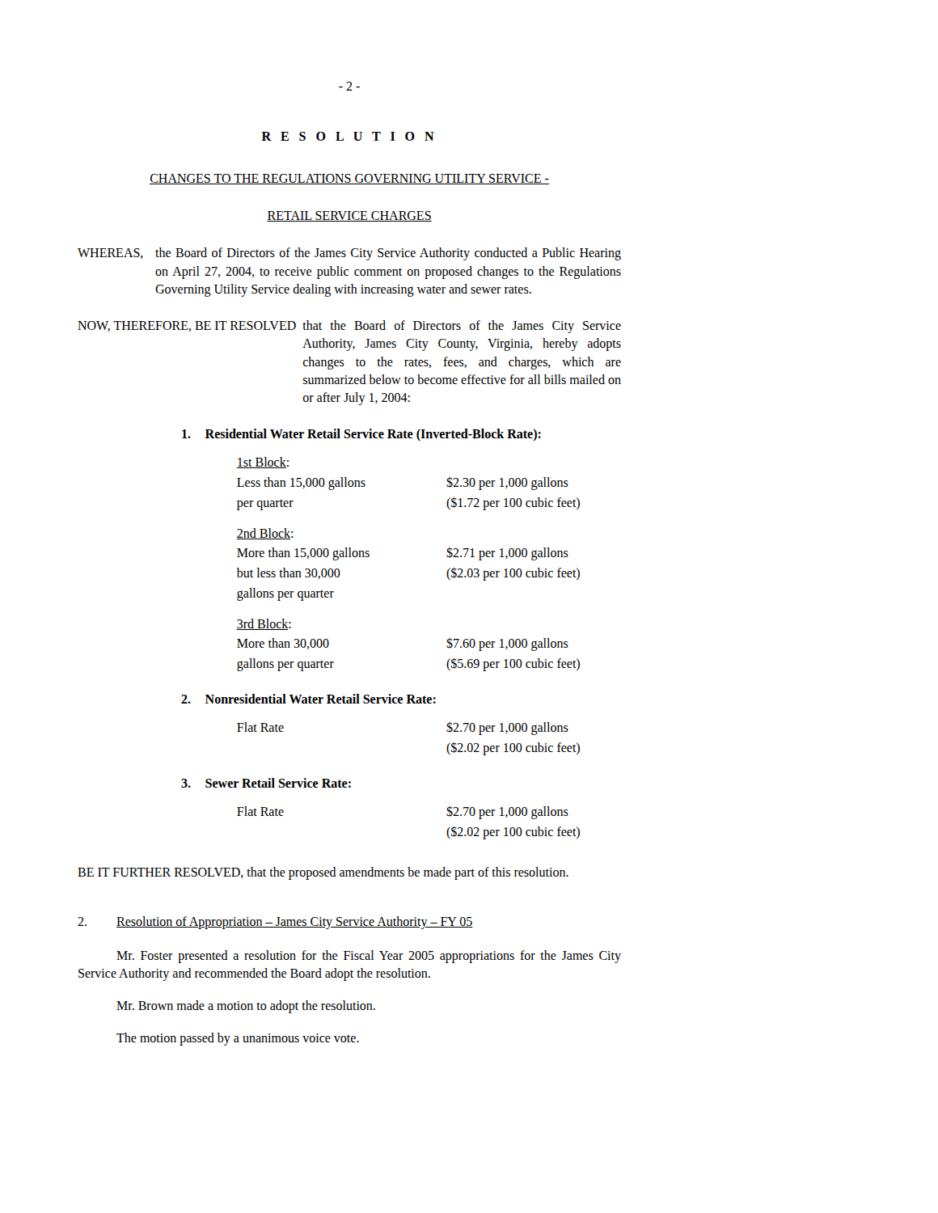- 2 -
R E S O L U T I O N
CHANGES TO THE REGULATIONS GOVERNING UTILITY SERVICE -
RETAIL SERVICE CHARGES
WHEREAS,
the Board of Directors of the James City Service Authority conducted a Public Hearing on April 27, 2004, to receive public comment on proposed changes to the Regulations Governing Utility Service dealing with increasing water and sewer rates.
NOW, THEREFORE, BE IT RESOLVED
that the Board of Directors of the James City Service Authority, James City County, Virginia, hereby adopts changes to the rates, fees, and charges, which are summarized below to become effective for all bills mailed on or after July 1, 2004:
Residential Water Retail Service Rate (Inverted-Block Rate):
| 1st Block : | |
| Less than 15,000 gallons | $2.30 per 1,000 gallons |
| per quarter | ($1.72 per 100 cubic feet) |
| 2nd Block : | |
| More than 15,000 gallons | $2.71 per 1,000 gallons |
| but less than 30,000 | ($2.03 per 100 cubic feet) |
| gallons per quarter | |
| 3rd Block : | |
| More than 30,000 | $7.60 per 1,000 gallons |
| gallons per quarter | ($5.69 per 100 cubic feet) |
Nonresidential Water Retail Service Rate:
| Flat Rate | $2.70 per 1,000 gallons |
| | ($2.02 per 100 cubic feet) |
Sewer Retail Service Rate:
| Flat Rate | $2.70 per 1,000 gallons |
| | ($2.02 per 100 cubic feet) |
BE IT FURTHER RESOLVED, that the proposed amendments be made part of this resolution.
2.
Resolution of Appropriation – James City Service Authority – FY 05
Mr. Foster presented a resolution for the Fiscal Year 2005 appropriations for the James City Service Authority and recommended the Board adopt the resolution.
Mr. Brown made a motion to adopt the resolution.
The motion passed by a unanimous voice vote.